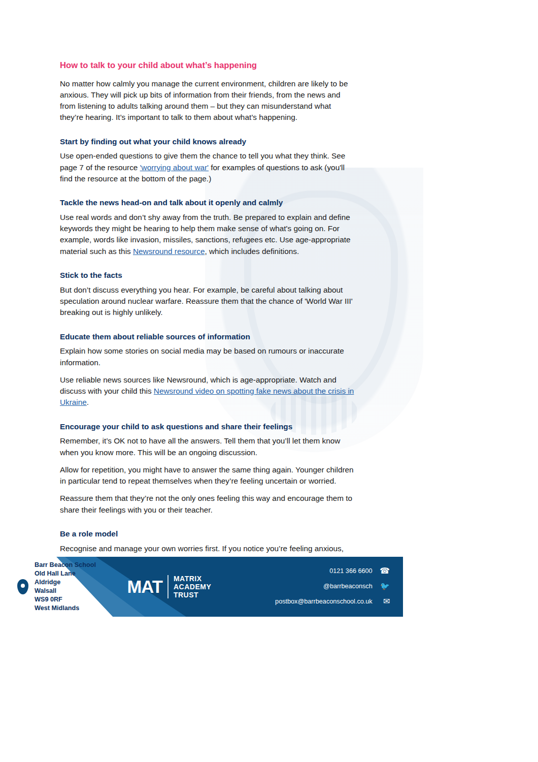How to talk to your child about what’s happening
No matter how calmly you manage the current environment, children are likely to be anxious. They will pick up bits of information from their friends, from the news and from listening to adults talking around them – but they can misunderstand what they’re hearing. It’s important to talk to them about what’s happening.
Start by finding out what your child knows already
Use open-ended questions to give them the chance to tell you what they think. See page 7 of the resource 'worrying about war' for examples of questions to ask (you'll find the resource at the bottom of the page.)
Tackle the news head-on and talk about it openly and calmly
Use real words and don’t shy away from the truth. Be prepared to explain and define keywords they might be hearing to help them make sense of what's going on. For example, words like invasion, missiles, sanctions, refugees etc. Use age-appropriate material such as this Newsround resource, which includes definitions.
Stick to the facts
But don’t discuss everything you hear. For example, be careful about talking about speculation around nuclear warfare. Reassure them that the chance of 'World War III' breaking out is highly unlikely.
Educate them about reliable sources of information
Explain how some stories on social media may be based on rumours or inaccurate information.
Use reliable news sources like Newsround, which is age-appropriate. Watch and discuss with your child this Newsround video on spotting fake news about the crisis in Ukraine.
Encourage your child to ask questions and share their feelings
Remember, it’s OK not to have all the answers. Tell them that you’ll let them know when you know more. This will be an ongoing discussion.
Allow for repetition, you might have to answer the same thing again. Younger children in particular tend to repeat themselves when they’re feeling uncertain or worried.
Reassure them that they’re not the only ones feeling this way and encourage them to share their feelings with you or their teacher.
Be a role model
Recognise and manage your own worries first. If you notice you’re feeling anxious, take some time to calm down before you decide to talk about the events with your child.
Be open about sharing your feelings with your child – e.g. I'm also finding the news a bit worrying, so I'm doing X (baking cakes, going on long walks, swimming etc.), which helps me to relax.
Barr Beacon School
Old Hall Lane
Aldridge
Walsall
WS9 0RF
West Midlands
MAT
MATRIX ACADEMY TRUST
0121 366 6600
@barrbeaconsch
postbox@barrbeaconschool.co.uk